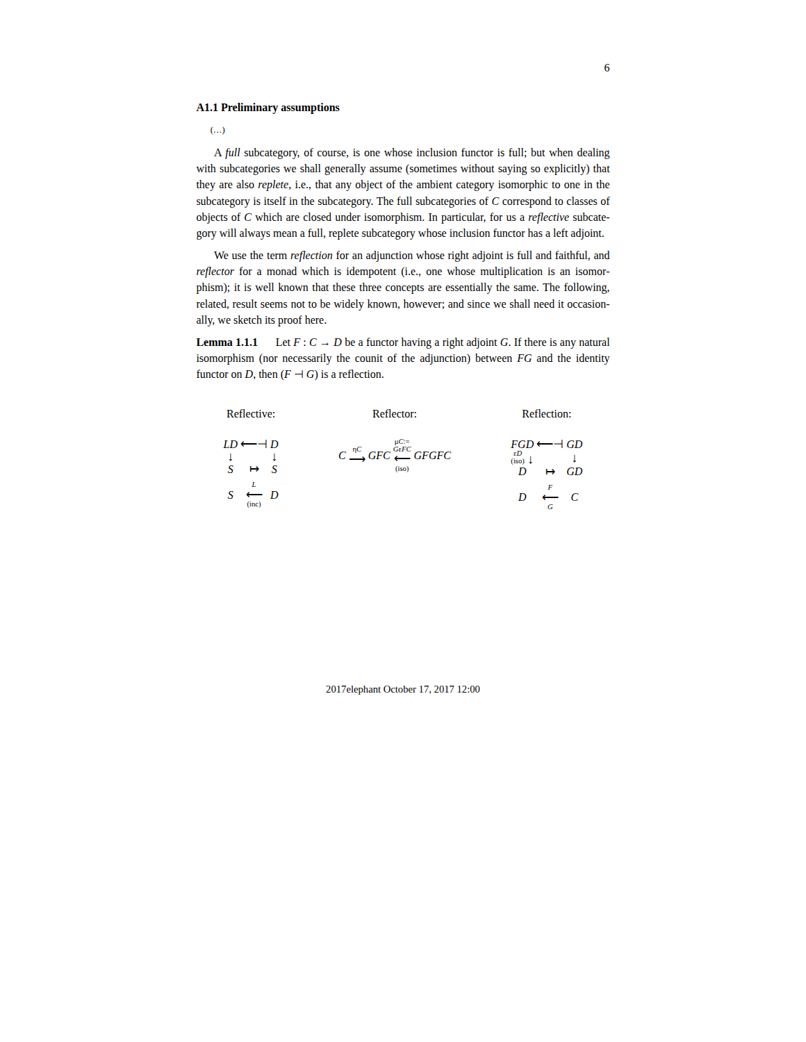6
A1.1 Preliminary assumptions
(…)
A full subcategory, of course, is one whose inclusion functor is full; but when dealing with subcategories we shall generally assume (sometimes without saying so explicitly) that they are also replete, i.e., that any object of the ambient category isomorphic to one in the subcategory is itself in the subcategory. The full subcategories of C correspond to classes of objects of C which are closed under isomorphism. In particular, for us a reflective subcategory will always mean a full, replete subcategory whose inclusion functor has a left adjoint.
We use the term reflection for an adjunction whose right adjoint is full and faithful, and reflector for a monad which is idempotent (i.e., one whose multiplication is an isomorphism); it is well known that these three concepts are essentially the same. The following, related, result seems not to be widely known, however; and since we shall need it occasionally, we sketch its proof here.
Lemma 1.1.1 Let F : C → D be a functor having a right adjoint G. If there is any natural isomorphism (nor necessarily the counit of the adjunction) between FG and the identity functor on D, then (F ⊣ G) is a reflection.
Reflective:
| LD | ⟵⊣ | D |
| ↓ | | ↓ |
| S | ↦ | S |
| S | L ⟵ (inc) | D |
Reflector:
| C | η C ⟶ | GFC | μ C := G ε FC ⟵ (iso) | GFGFC |
Reflection:
| FGD | ⟵⊣ | GD |
| ε D (iso) ↓ | | ↓ |
| D | ↦ | GD |
| D | F ⟵ G | C |
2017elephant October 17, 2017 12:00